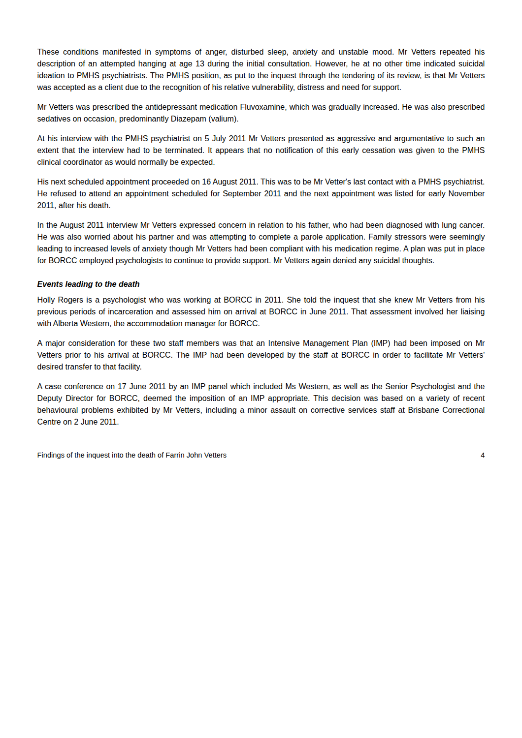These conditions manifested in symptoms of anger, disturbed sleep, anxiety and unstable mood. Mr Vetters repeated his description of an attempted hanging at age 13 during the initial consultation. However, he at no other time indicated suicidal ideation to PMHS psychiatrists. The PMHS position, as put to the inquest through the tendering of its review, is that Mr Vetters was accepted as a client due to the recognition of his relative vulnerability, distress and need for support.
Mr Vetters was prescribed the antidepressant medication Fluvoxamine, which was gradually increased. He was also prescribed sedatives on occasion, predominantly Diazepam (valium).
At his interview with the PMHS psychiatrist on 5 July 2011 Mr Vetters presented as aggressive and argumentative to such an extent that the interview had to be terminated. It appears that no notification of this early cessation was given to the PMHS clinical coordinator as would normally be expected.
His next scheduled appointment proceeded on 16 August 2011. This was to be Mr Vetter's last contact with a PMHS psychiatrist. He refused to attend an appointment scheduled for September 2011 and the next appointment was listed for early November 2011, after his death.
In the August 2011 interview Mr Vetters expressed concern in relation to his father, who had been diagnosed with lung cancer. He was also worried about his partner and was attempting to complete a parole application. Family stressors were seemingly leading to increased levels of anxiety though Mr Vetters had been compliant with his medication regime. A plan was put in place for BORCC employed psychologists to continue to provide support. Mr Vetters again denied any suicidal thoughts.
Events leading to the death
Holly Rogers is a psychologist who was working at BORCC in 2011. She told the inquest that she knew Mr Vetters from his previous periods of incarceration and assessed him on arrival at BORCC in June 2011. That assessment involved her liaising with Alberta Western, the accommodation manager for BORCC.
A major consideration for these two staff members was that an Intensive Management Plan (IMP) had been imposed on Mr Vetters prior to his arrival at BORCC. The IMP had been developed by the staff at BORCC in order to facilitate Mr Vetters' desired transfer to that facility.
A case conference on 17 June 2011 by an IMP panel which included Ms Western, as well as the Senior Psychologist and the Deputy Director for BORCC, deemed the imposition of an IMP appropriate. This decision was based on a variety of recent behavioural problems exhibited by Mr Vetters, including a minor assault on corrective services staff at Brisbane Correctional Centre on 2 June 2011.
Findings of the inquest into the death of Farrin John Vetters 4